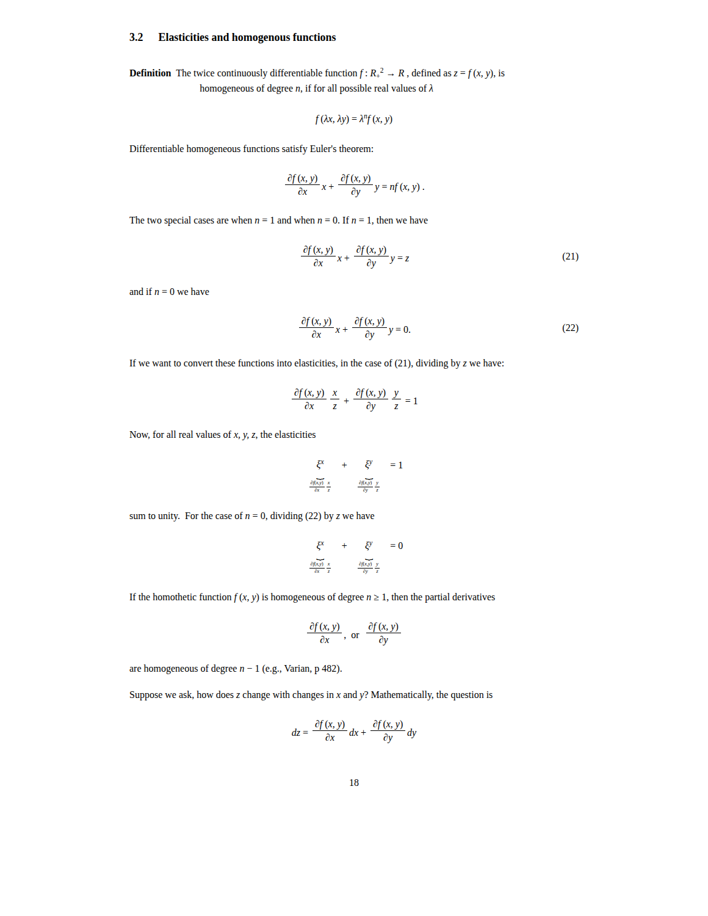3.2 Elasticities and homogenous functions
Definition The twice continuously differentiable function f : R+2 → R , defined as z = f (x, y), is homogeneous of degree n, if for all possible real values of λ
f (λx, λy) = λnf (x, y)
Differentiable homogeneous functions satisfy Euler's theorem:
∂f (x, y)∂x x + ∂f (x, y)∂y y = nf (x, y) .
The two special cases are when n = 1 and when n = 0. If n = 1, then we have
∂f (x, y)∂x x + ∂f (x, y)∂y y = z (21)
and if n = 0 we have
∂f (x, y)∂x x + ∂f (x, y)∂y y = 0. (22)
If we want to convert these functions into elasticities, in the case of (21), dividing by z we have:
∂f (x, y)∂x xz + ∂f (x, y)∂y yz = 1
Now, for all real values of x, y, z, the elasticities
ξx ⏟ ∂f(x,y)∂x xz + ξy ⏟ ∂f(x,y)∂y yz = 1
sum to unity. For the case of n = 0, dividing (22) by z we have
ξx ⏟ ∂f(x,y)∂x xz + ξy ⏟ ∂f(x,y)∂y yz = 0
If the homothetic function f (x, y) is homogeneous of degree n ≥ 1, then the partial derivatives
∂f (x, y)∂x, or ∂f (x, y)∂y
are homogeneous of degree n − 1 (e.g., Varian, p 482).
Suppose we ask, how does z change with changes in x and y? Mathematically, the question is
dz = ∂f (x, y)∂x dx + ∂f (x, y)∂y dy
18